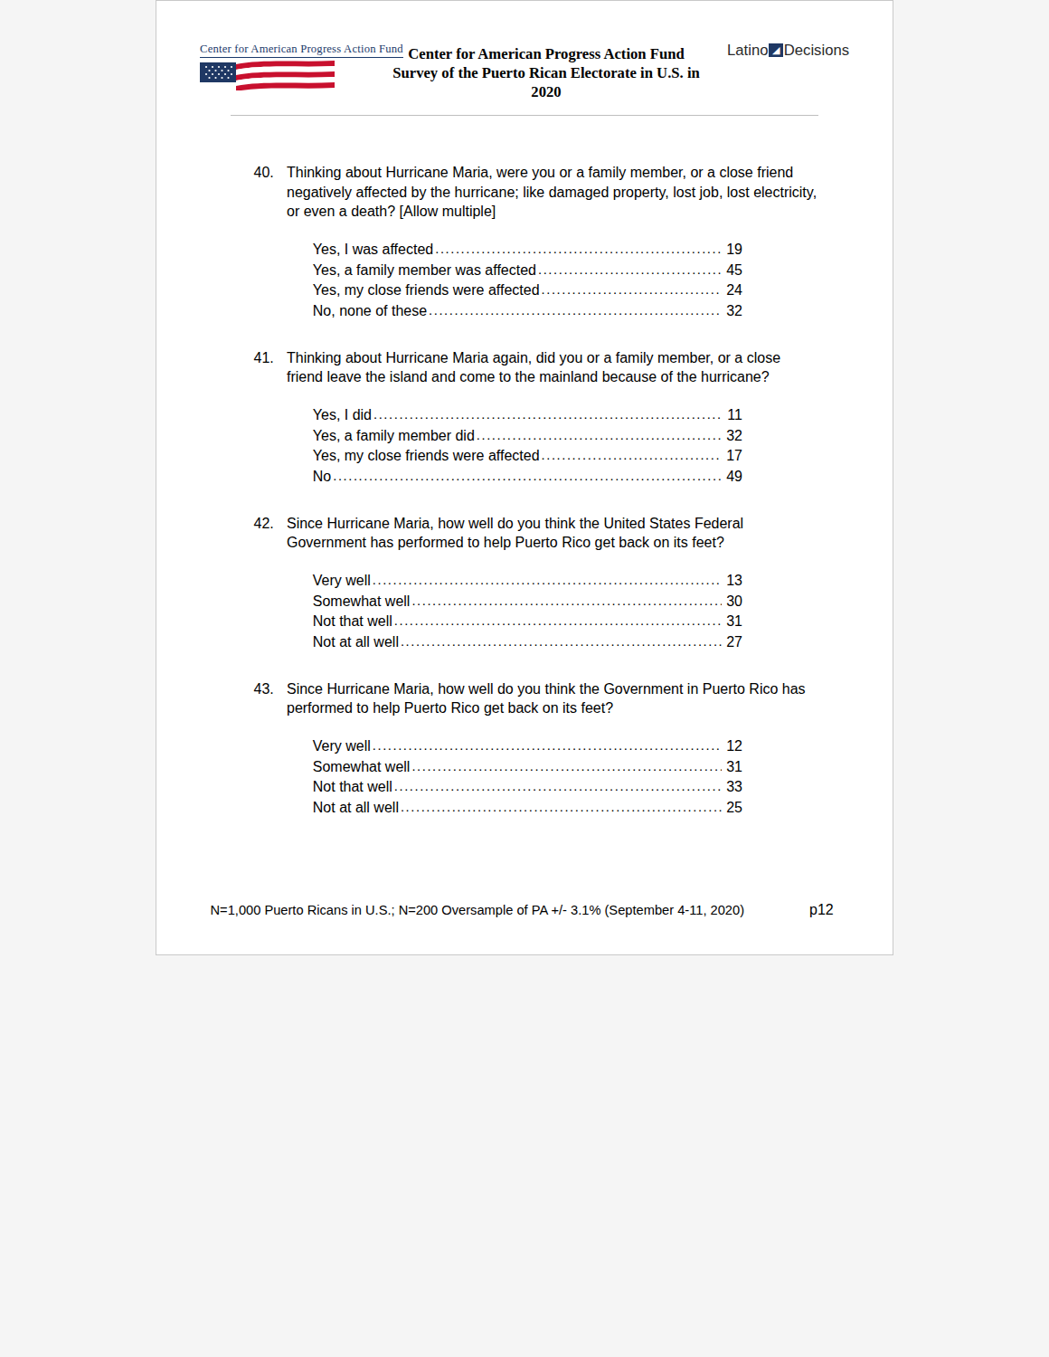Center for American Progress Action Fund
Center for American Progress Action Fund
Survey of the Puerto Rican Electorate in U.S. in 2020
Latino◢Decisions
40. Thinking about Hurricane Maria, were you or a family member, or a close friend negatively affected by the hurricane; like damaged property, lost job, lost electricity, or even a death? [Allow multiple]
Yes, I was affected..................................................................... 19
Yes, a family member was affected............................................. 45
Yes, my close friends were affected............................................. 24
No, none of these......................................................................... 32
41. Thinking about Hurricane Maria again, did you or a family member, or a close friend leave the island and come to the mainland because of the hurricane?
Yes, I did............................................................................... 11
Yes, a family member did....................................................... 32
Yes, my close friends were affected....................................... 17
No............................................................................................ 49
42. Since Hurricane Maria, how well do you think the United States Federal Government has performed to help Puerto Rico get back on its feet?
Very well............................................................................... 13
Somewhat well....................................................................... 30
Not that well.......................................................................... 31
Not at all well......................................................................... 27
43. Since Hurricane Maria, how well do you think the Government in Puerto Rico has performed to help Puerto Rico get back on its feet?
Very well............................................................................... 12
Somewhat well....................................................................... 31
Not that well.......................................................................... 33
Not at all well......................................................................... 25
N=1,000 Puerto Ricans in U.S.; N=200 Oversample of PA +/- 3.1% (September 4-11, 2020)
p12